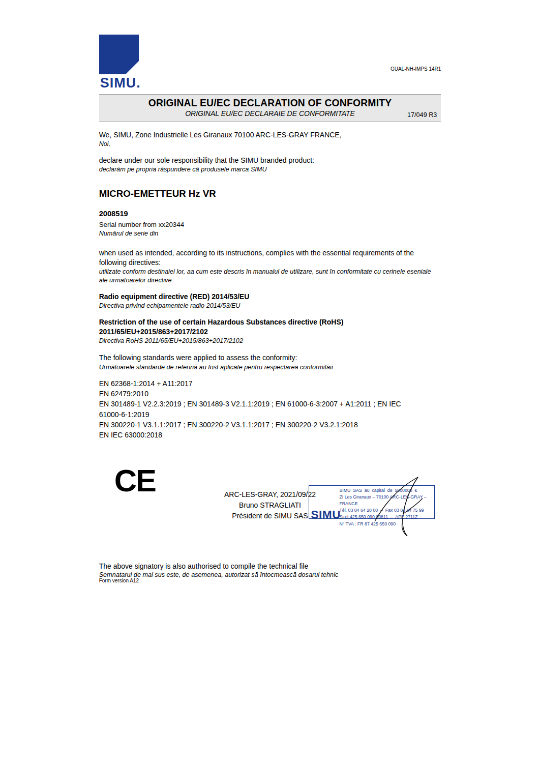SIMU.
GUAL-NH-IMPS 14R1
ORIGINAL EU/EC DECLARATION OF CONFORMITY
ORIGINAL EU/EC DECLARAIE DE CONFORMITATE
17/049 R3
We, SIMU, Zone Industrielle Les Giranaux 70100 ARC-LES-GRAY FRANCE,
Noi,
declare under our sole responsibility that the SIMU branded product:
declarăm pe propria răspundere că produsele marca SIMU
MICRO-EMETTEUR Hz VR
2008519
Serial number from xx20344
Numărul de serie din
when used as intended, according to its instructions, complies with the essential requirements of the following directives:
utilizate conform destinaiei lor, aa cum este descris în manualul de utilizare, sunt în conformitate cu cerinele eseniale ale următoarelor directive
Radio equipment directive (RED) 2014/53/EU
Directiva privind echipamentele radio 2014/53/EU
Restriction of the use of certain Hazardous Substances directive (RoHS) 2011/65/EU+2015/863+2017/2102
Directiva RoHS 2011/65/EU+2015/863+2017/2102
The following standards were applied to assess the conformity:
Următoarele standarde de referină au fost aplicate pentru respectarea conformităii
EN 62368‑1:2014 + A11:2017
EN 62479:2010
EN 301489‑1 V2.2.3:2019 ; EN 301489‑3 V2.1.1:2019 ; EN 61000‑6‑3:2007 + A1:2011 ; EN IEC 61000‑6‑1:2019
EN 300220‑1 V3.1.1:2017 ; EN 300220‑2 V3.1.1:2017 ; EN 300220‑2 V3.2.1:2018
EN IEC 63000:2018
CE
ARC-LES-GRAY, 2021/09/22
Bruno STRAGLIATI
Président de SIMU SAS
SIMU SAS au capital de 5000000 €
ZI Les Giranaux – 70100 ARC-LES-GRAY – FRANCE
Tél. 03 84 64 28 00 – Fax 03 84 64 75 99
Siret 425 650 090 00811 – APE 2711Z
N° TVA : FR 87 425 650 090
SIMU
The above signatory is also authorised to compile the technical file
Semnatarul de mai sus este, de asemenea, autorizat să întocmească dosarul tehnic
Form version A12